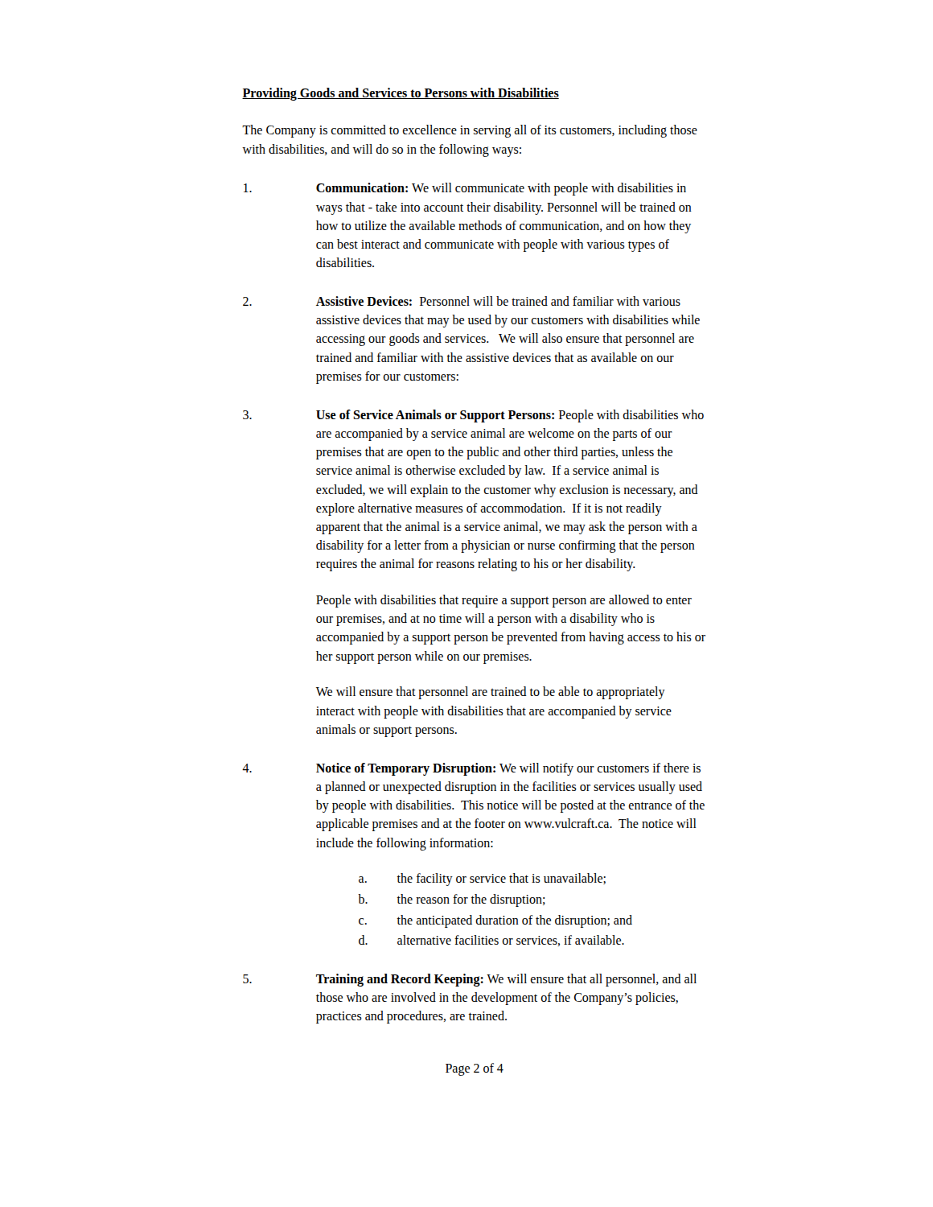Providing Goods and Services to Persons with Disabilities
The Company is committed to excellence in serving all of its customers, including those with disabilities, and will do so in the following ways:
Communication: We will communicate with people with disabilities in ways that - take into account their disability. Personnel will be trained on how to utilize the available methods of communication, and on how they can best interact and communicate with people with various types of disabilities.
Assistive Devices: Personnel will be trained and familiar with various assistive devices that may be used by our customers with disabilities while accessing our goods and services. We will also ensure that personnel are trained and familiar with the assistive devices that as available on our premises for our customers:
Use of Service Animals or Support Persons: People with disabilities who are accompanied by a service animal are welcome on the parts of our premises that are open to the public and other third parties, unless the service animal is otherwise excluded by law. If a service animal is excluded, we will explain to the customer why exclusion is necessary, and explore alternative measures of accommodation. If it is not readily apparent that the animal is a service animal, we may ask the person with a disability for a letter from a physician or nurse confirming that the person requires the animal for reasons relating to his or her disability.
People with disabilities that require a support person are allowed to enter our premises, and at no time will a person with a disability who is accompanied by a support person be prevented from having access to his or her support person while on our premises.
We will ensure that personnel are trained to be able to appropriately interact with people with disabilities that are accompanied by service animals or support persons.
Notice of Temporary Disruption: We will notify our customers if there is a planned or unexpected disruption in the facilities or services usually used by people with disabilities. This notice will be posted at the entrance of the applicable premises and at the footer on www.vulcraft.ca. The notice will include the following information:
the facility or service that is unavailable;
the reason for the disruption;
the anticipated duration of the disruption; and
alternative facilities or services, if available.
Training and Record Keeping: We will ensure that all personnel, and all those who are involved in the development of the Company’s policies, practices and procedures, are trained.
Page 2 of 4